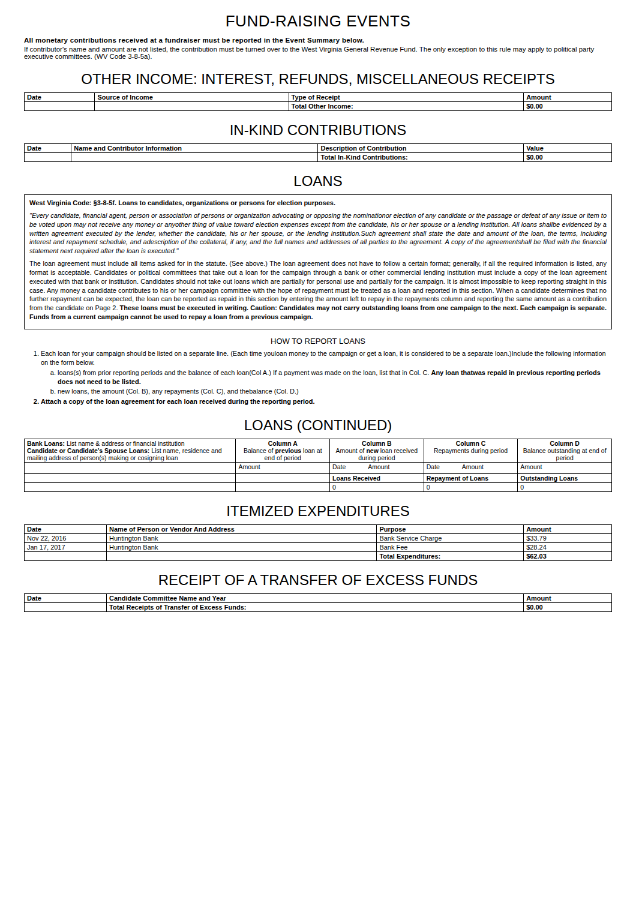FUND-RAISING EVENTS
All monetary contributions received at a fundraiser must be reported in the Event Summary below.
If contributor's name and amount are not listed, the contribution must be turned over to the West Virginia General Revenue Fund. The only exception to this rule may apply to political party executive committees. (WV Code 3-8-5a).
OTHER INCOME: INTEREST, REFUNDS, MISCELLANEOUS RECEIPTS
| Date | Source of Income | Type of Receipt | Amount |
| --- | --- | --- | --- |
| | | Total Other Income: | $0.00 |
IN-KIND CONTRIBUTIONS
| Date | Name and Contributor Information | Description of Contribution | Value |
| --- | --- | --- | --- |
| | | Total In-Kind Contributions: | $0.00 |
LOANS
West Virginia Code: §3-8-5f. Loans to candidates, organizations or persons for election purposes.
"Every candidate, financial agent, person or association of persons or organization advocating or opposing the nominationor election of any candidate or the passage or defeat of any issue or item to be voted upon may not receive any money or anyother thing of value toward election expenses except from the candidate, his or her spouse or a lending institution. All loans shallbe evidenced by a written agreement executed by the lender, whether the candidate, his or her spouse, or the lending institution.Such agreement shall state the date and amount of the loan, the terms, including interest and repayment schedule, and adescription of the collateral, if any, and the full names and addresses of all parties to the agreement. A copy of the agreementshall be filed with the financial statement next required after the loan is executed."
The loan agreement must include all items asked for in the statute. (See above.) The loan agreement does not have to follow a certain format; generally, if all the required information is listed, any format is acceptable. Candidates or political committees that take out a loan for the campaign through a bank or other commercial lending institution must include a copy of the loan agreement executed with that bank or institution. Candidates should not take out loans which are partially for personal use and partially for the campaign. It is almost impossible to keep reporting straight in this case. Any money a candidate contributes to his or her campaign committee with the hope of repayment must be treated as a loan and reported in this section. When a candidate determines that no further repayment can be expected, the loan can be reported as repaid in this section by entering the amount left to repay in the repayments column and reporting the same amount as a contribution from the candidate on Page 2. These loans must be executed in writing. Caution: Candidates may not carry outstanding loans from one campaign to the next. Each campaign is separate. Funds from a current campaign cannot be used to repay a loan from a previous campaign.
HOW TO REPORT LOANS
Each loan for your campaign should be listed on a separate line. (Each time youloan money to the campaign or get a loan, it is considered to be a separate loan.)Include the following information on the form below.
loans(s) from prior reporting periods and the balance of each loan(Col A.) If a payment was made on the loan, list that in Col. C. Any loan thatwas repaid in previous reporting periods does not need to be listed.
new loans, the amount (Col. B), any repayments (Col. C), and thebalance (Col. D.)
Attach a copy of the loan agreement for each loan received during the reporting period.
LOANS (CONTINUED)
| Bank Loans: List name & address or financial institution Candidate or Candidate's Spouse Loans: List name, residence and mailing address of person(s) making or cosigning loan | Column A Balance of previous loan at end of period | Column B Amount of new loan received during period | Column C Repayments during period | Column D Balance outstanding at end of period |
| | Amount | / Date / Amount / | / Date / Amount / | Amount |
| | | Loans Received | Repayment of Loans | Outstanding Loans |
| | | 0 | 0 | 0 |
ITEMIZED EXPENDITURES
| Date | Name of Person or Vendor And Address | Purpose | Amount |
| --- | --- | --- | --- |
| Nov 22, 2016 | Huntington Bank | Bank Service Charge | $33.79 |
| Jan 17, 2017 | Huntington Bank | Bank Fee | $28.24 |
| | | Total Expenditures: | $62.03 |
RECEIPT OF A TRANSFER OF EXCESS FUNDS
| Date | Candidate Committee Name and Year | Amount |
| --- | --- | --- |
| | Total Receipts of Transfer of Excess Funds: | $0.00 |